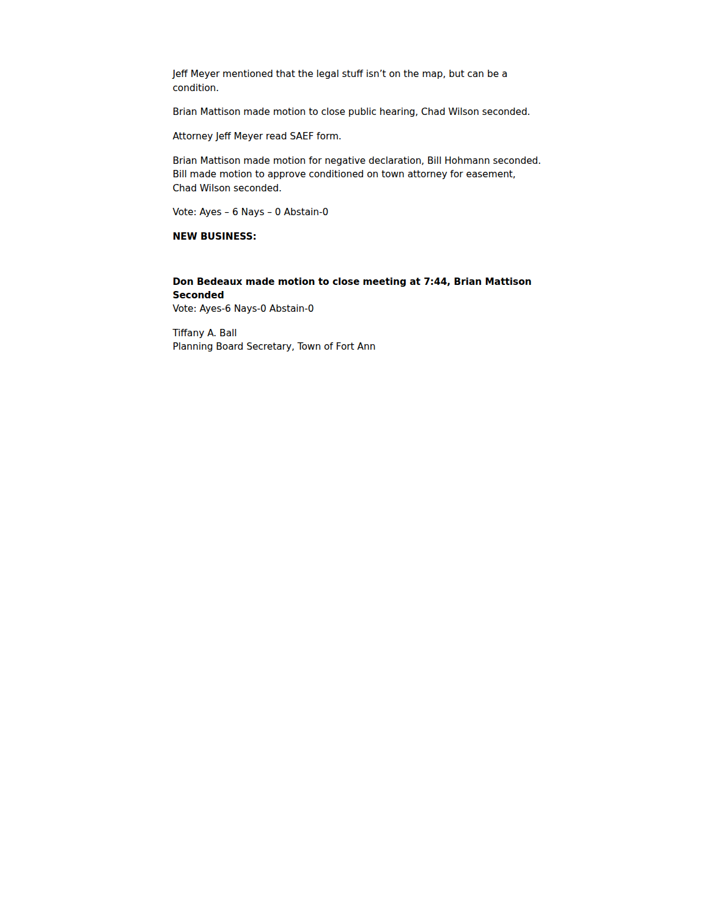Jeff Meyer mentioned that the legal stuff isn’t on the map, but can be a condition.
Brian Mattison made motion to close public hearing, Chad Wilson seconded.
Attorney Jeff Meyer read SAEF form.
Brian Mattison made motion for negative declaration, Bill Hohmann seconded. Bill made motion to approve conditioned on town attorney for easement, Chad Wilson seconded.
Vote: Ayes – 6 Nays – 0 Abstain-0
NEW BUSINESS:
Don Bedeaux made motion to close meeting at 7:44, Brian Mattison Seconded
Vote: Ayes-6 Nays-0 Abstain-0
Tiffany A. Ball
Planning Board Secretary, Town of Fort Ann